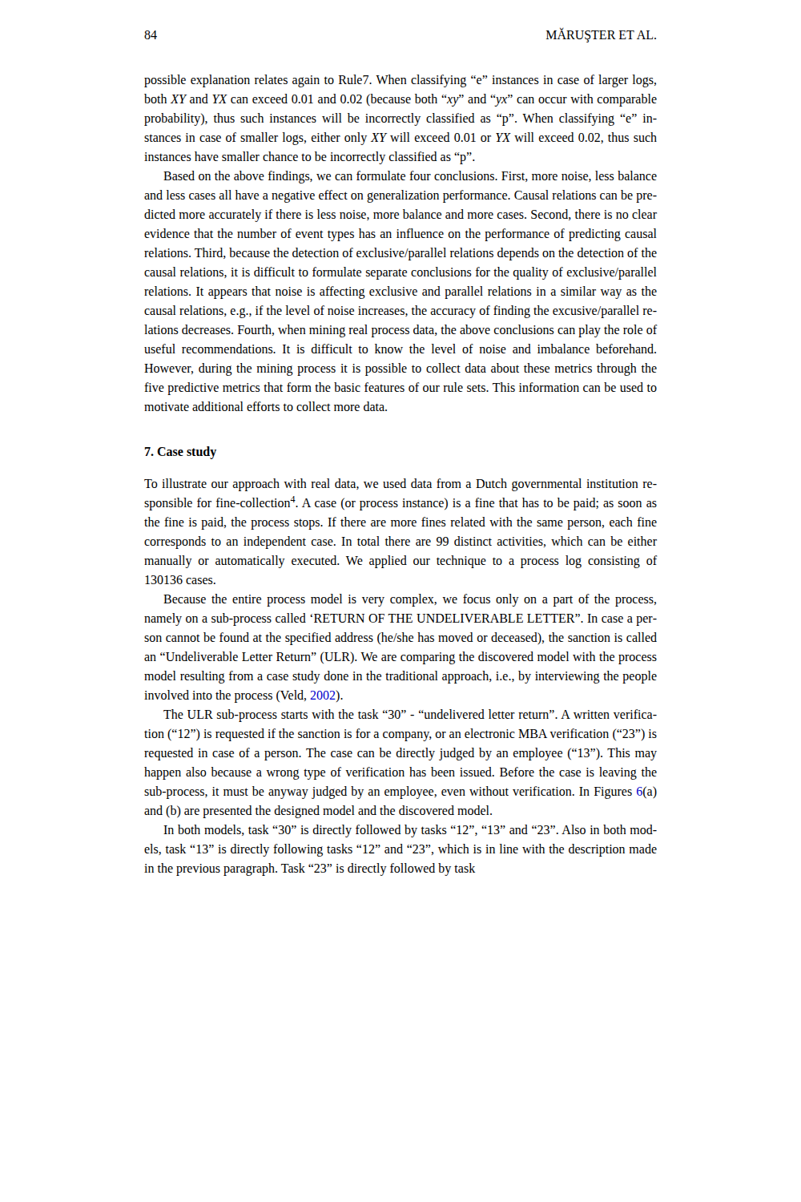84 MĂRUŞTER ET AL.
possible explanation relates again to Rule7. When classifying “e” instances in case of larger logs, both XY and YX can exceed 0.01 and 0.02 (because both “xy” and “yx” can occur with comparable probability), thus such instances will be incorrectly classified as “p”. When classifying “e” instances in case of smaller logs, either only XY will exceed 0.01 or YX will exceed 0.02, thus such instances have smaller chance to be incorrectly classified as “p”.
Based on the above findings, we can formulate four conclusions. First, more noise, less balance and less cases all have a negative effect on generalization performance. Causal relations can be predicted more accurately if there is less noise, more balance and more cases. Second, there is no clear evidence that the number of event types has an influence on the performance of predicting causal relations. Third, because the detection of exclusive/parallel relations depends on the detection of the causal relations, it is difficult to formulate separate conclusions for the quality of exclusive/parallel relations. It appears that noise is affecting exclusive and parallel relations in a similar way as the causal relations, e.g., if the level of noise increases, the accuracy of finding the excusive/parallel relations decreases. Fourth, when mining real process data, the above conclusions can play the role of useful recommendations. It is difficult to know the level of noise and imbalance beforehand. However, during the mining process it is possible to collect data about these metrics through the five predictive metrics that form the basic features of our rule sets. This information can be used to motivate additional efforts to collect more data.
7. Case study
To illustrate our approach with real data, we used data from a Dutch governmental institution responsible for fine-collection4. A case (or process instance) is a fine that has to be paid; as soon as the fine is paid, the process stops. If there are more fines related with the same person, each fine corresponds to an independent case. In total there are 99 distinct activities, which can be either manually or automatically executed. We applied our technique to a process log consisting of 130136 cases.
Because the entire process model is very complex, we focus only on a part of the process, namely on a sub-process called ‘RETURN OF THE UNDELIVERABLE LETTER”. In case a person cannot be found at the specified address (he/she has moved or deceased), the sanction is called an “Undeliverable Letter Return” (ULR). We are comparing the discovered model with the process model resulting from a case study done in the traditional approach, i.e., by interviewing the people involved into the process (Veld, 2002).
The ULR sub-process starts with the task “30” - “undelivered letter return”. A written verification (“12”) is requested if the sanction is for a company, or an electronic MBA verification (“23”) is requested in case of a person. The case can be directly judged by an employee (“13”). This may happen also because a wrong type of verification has been issued. Before the case is leaving the sub-process, it must be anyway judged by an employee, even without verification. In Figures 6(a) and (b) are presented the designed model and the discovered model.
In both models, task “30” is directly followed by tasks “12”, “13” and “23”. Also in both models, task “13” is directly following tasks “12” and “23”, which is in line with the description made in the previous paragraph. Task “23” is directly followed by task